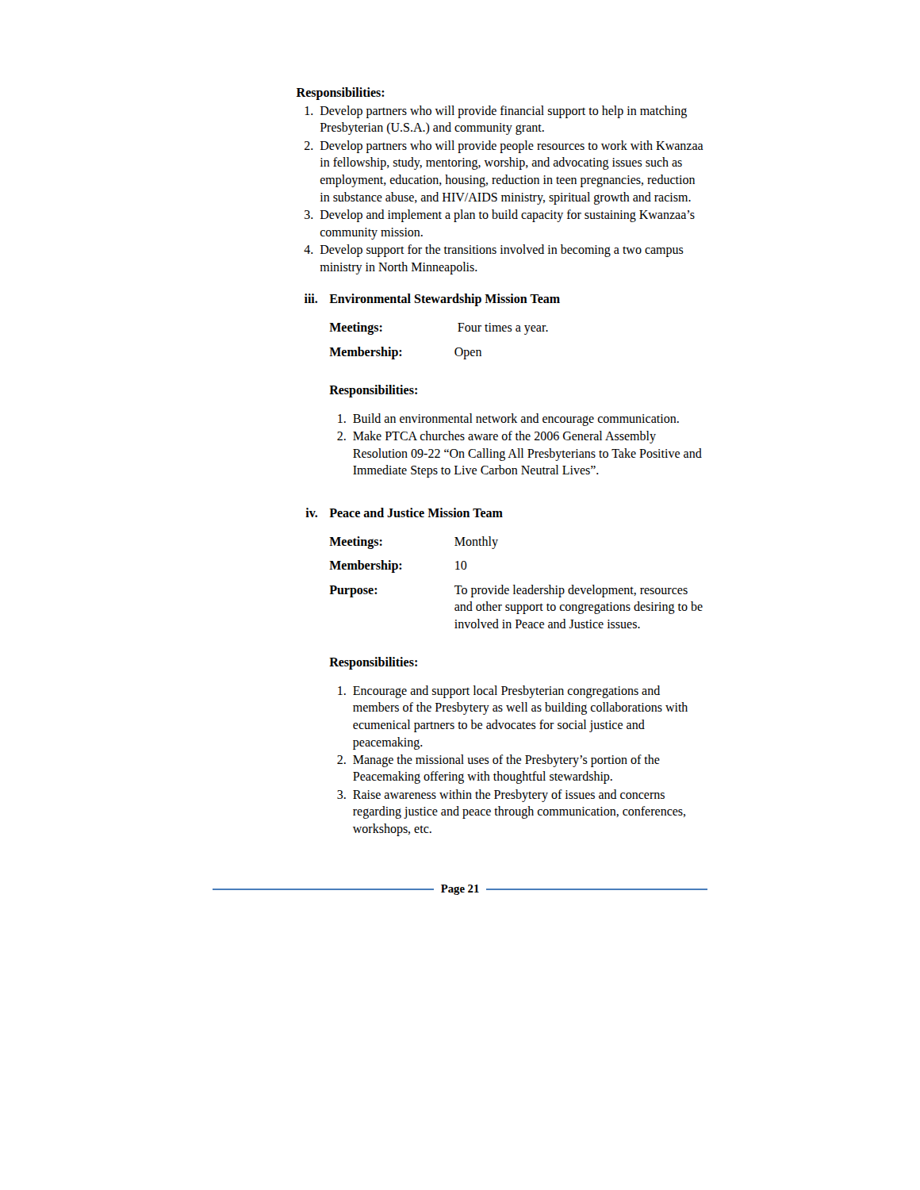Responsibilities:
Develop partners who will provide financial support to help in matching Presbyterian (U.S.A.) and community grant.
Develop partners who will provide people resources to work with Kwanzaa in fellowship, study, mentoring, worship, and advocating issues such as employment, education, housing, reduction in teen pregnancies, reduction in substance abuse, and HIV/AIDS ministry, spiritual growth and racism.
Develop and implement a plan to build capacity for sustaining Kwanzaa’s community mission.
Develop support for the transitions involved in becoming a two campus ministry in North Minneapolis.
iii.
Environmental Stewardship Mission Team
| Meetings: | Four times a year. |
| Membership: | Open |
Responsibilities:
Build an environmental network and encourage communication.
Make PTCA churches aware of the 2006 General Assembly Resolution 09-22 “On Calling All Presbyterians to Take Positive and Immediate Steps to Live Carbon Neutral Lives”.
iv.
Peace and Justice Mission Team
| Meetings: | Monthly |
| Membership: | 10 |
| Purpose: | To provide leadership development, resources and other support to congregations desiring to be involved in Peace and Justice issues. |
Responsibilities:
Encourage and support local Presbyterian congregations and members of the Presbytery as well as building collaborations with ecumenical partners to be advocates for social justice and peacemaking.
Manage the missional uses of the Presbytery’s portion of the Peacemaking offering with thoughtful stewardship.
Raise awareness within the Presbytery of issues and concerns regarding justice and peace through communication, conferences, workshops, etc.
Page 21